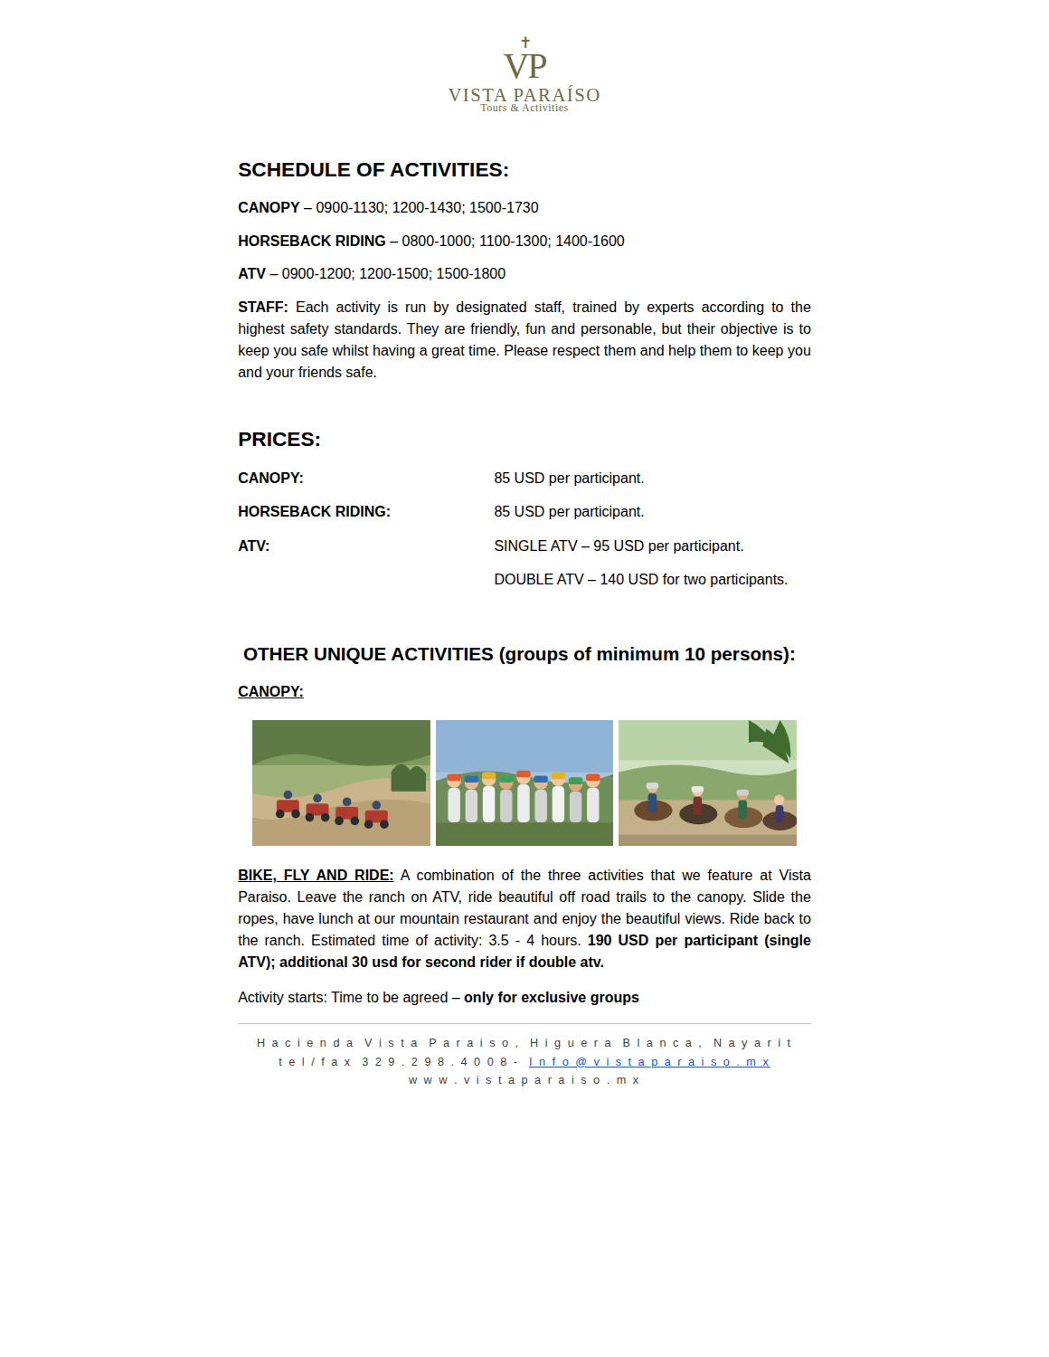✝VP
VISTA PARAÍSO
Tours & Activities
SCHEDULE OF ACTIVITIES:
CANOPY – 0900-1130; 1200-1430; 1500-1730
HORSEBACK RIDING – 0800-1000; 1100-1300; 1400-1600
ATV – 0900-1200; 1200-1500; 1500-1800
STAFF: Each activity is run by designated staff, trained by experts according to the highest safety standards. They are friendly, fun and personable, but their objective is to keep you safe whilst having a great time. Please respect them and help them to keep you and your friends safe.
PRICES:
| CANOPY: | 85 USD per participant. |
| HORSEBACK RIDING: | 85 USD per participant. |
| ATV: | SINGLE ATV – 95 USD per participant. |
| | DOUBLE ATV – 140 USD for two participants. |
OTHER UNIQUE ACTIVITIES (groups of minimum 10 persons):
CANOPY:
BIKE, FLY AND RIDE: A combination of the three activities that we feature at Vista Paraiso. Leave the ranch on ATV, ride beautiful off road trails to the canopy. Slide the ropes, have lunch at our mountain restaurant and enjoy the beautiful views. Ride back to the ranch. Estimated time of activity: 3.5 - 4 hours. 190 USD per participant (single ATV); additional 30 usd for second rider if double atv.
Activity starts: Time to be agreed – only for exclusive groups
H a c i e n d a V i s t a P a r a i s o , H i g u e r a B l a n c a , N a y a r i t
t e l / f a x 3 2 9 . 2 9 8 . 4 0 0 8 - I n f o @ v i s t a p a r a i s o . m x
w w w . v i s t a p a r a i s o . m x